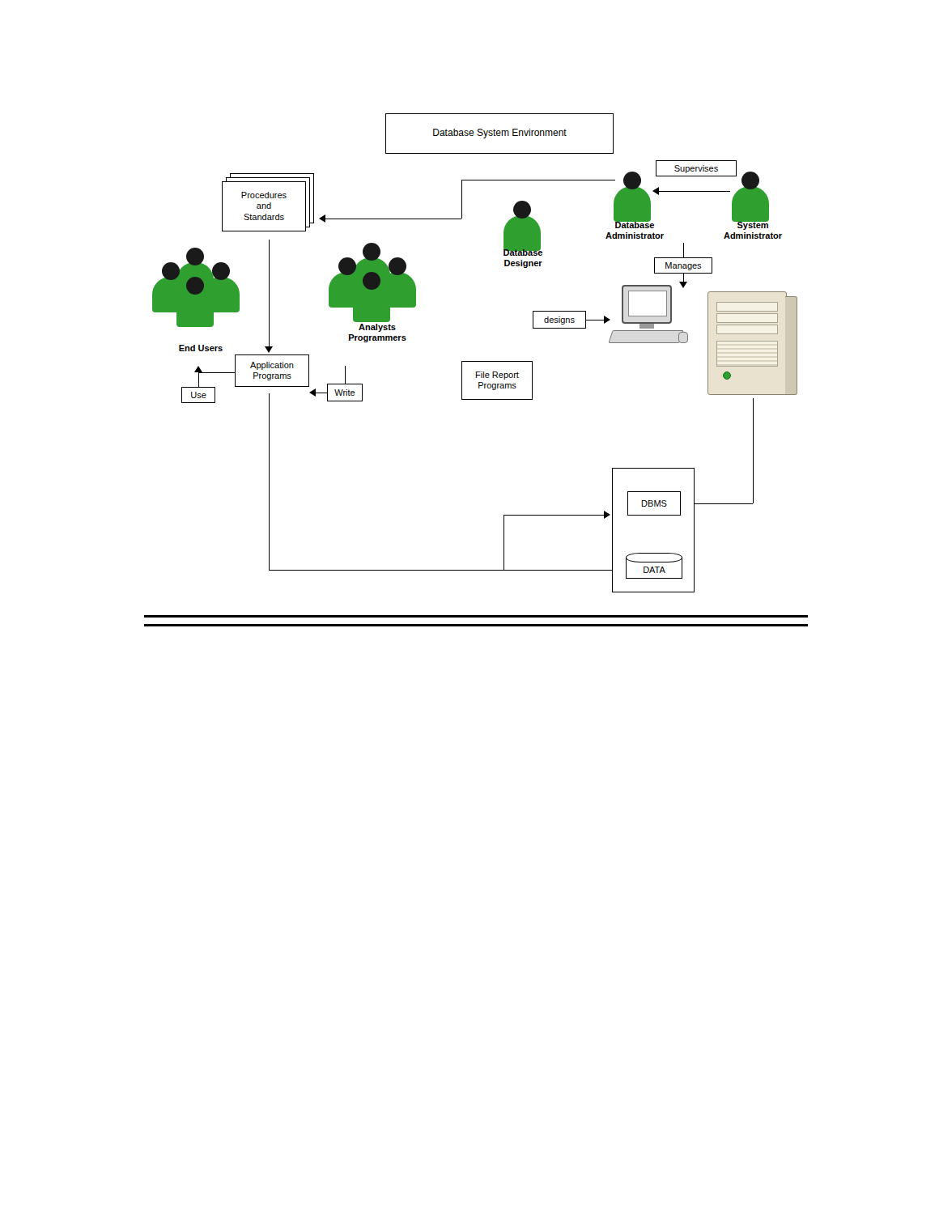Database System Environment
Procedures
and
Standards
Supervises
Manages
designs
Application
Programs
Use
Write
File Report
Programs
DBMS
DATA
Database
Administrator
System
Administrator
Database
Designer
End Users
Analysts
Programmers